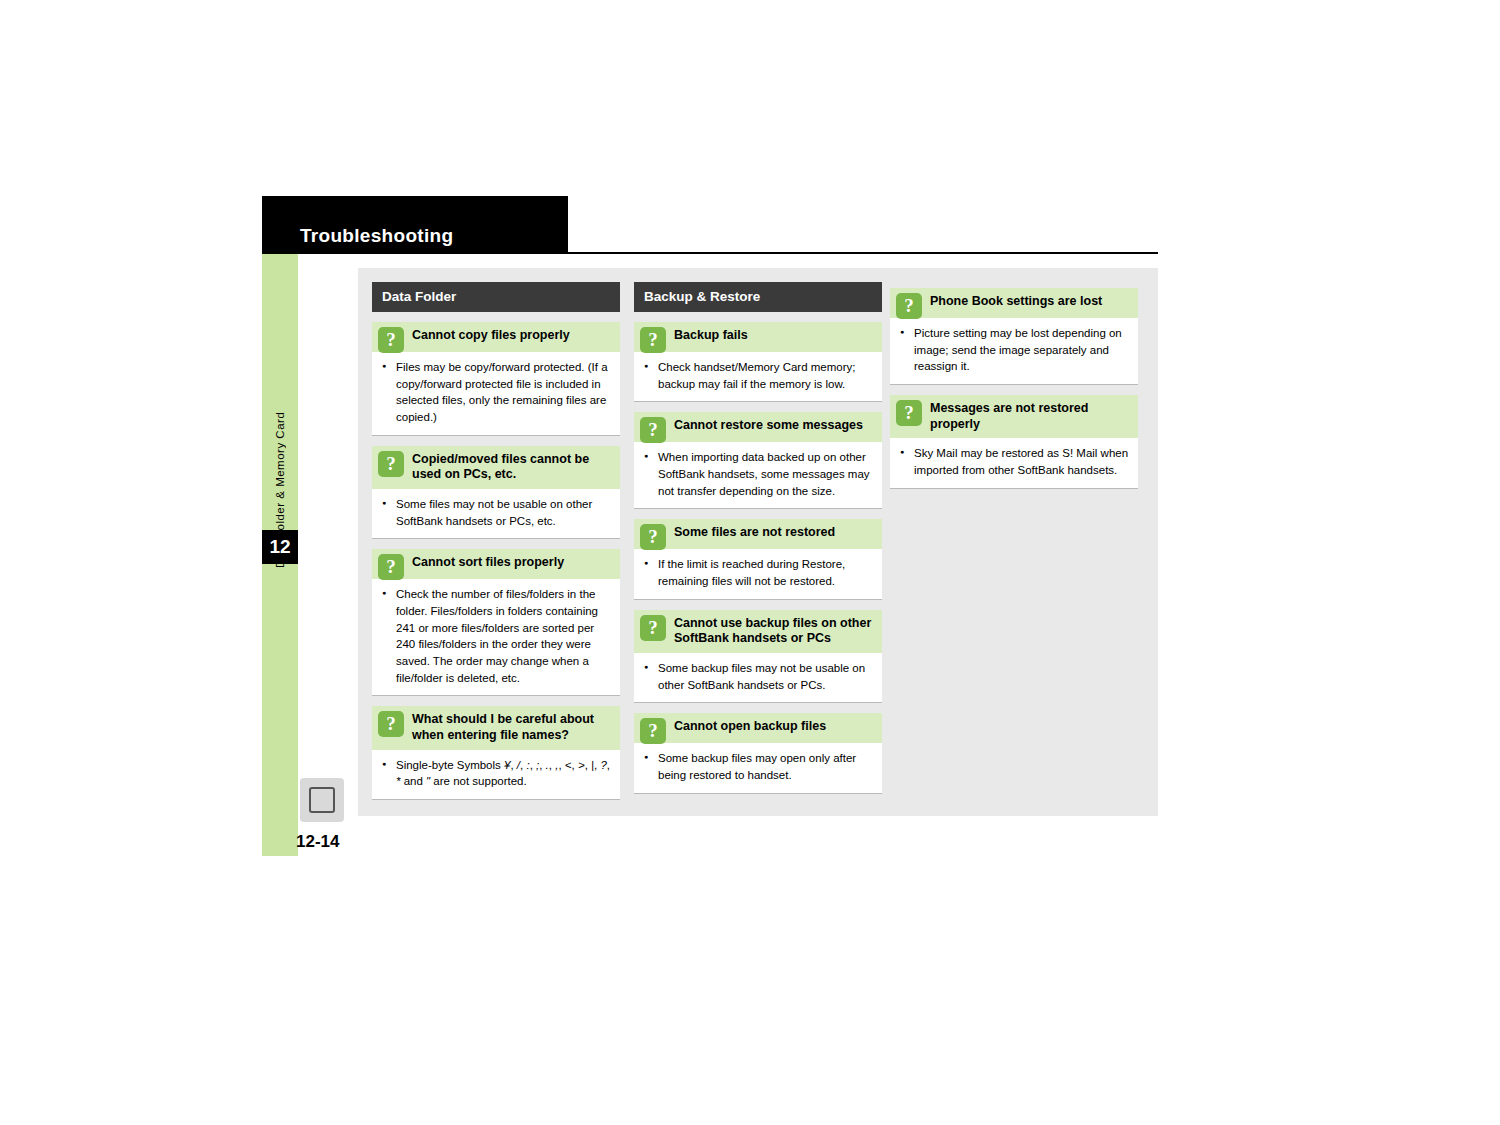Data Folder & Memory Card
12
Troubleshooting
Data Folder
?
Cannot copy files properly
Files may be copy/forward protected. (If a copy/forward protected file is included in selected files, only the remaining files are copied.)
?
Copied/moved files cannot be used on PCs, etc.
Some files may not be usable on other SoftBank handsets or PCs, etc.
?
Cannot sort files properly
Check the number of files/folders in the folder. Files/folders in folders containing 241 or more files/folders are sorted per 240 files/folders in the order they were saved. The order may change when a file/folder is deleted, etc.
?
What should I be careful about when entering file names?
Single-byte Symbols ¥, /, :, ;, ., ,, <, >, |, ?, * and " are not supported.
Backup & Restore
?
Backup fails
Check handset/Memory Card memory; backup may fail if the memory is low.
?
Cannot restore some messages
When importing data backed up on other SoftBank handsets, some messages may not transfer depending on the size.
?
Some files are not restored
If the limit is reached during Restore, remaining files will not be restored.
?
Cannot use backup files on other SoftBank handsets or PCs
Some backup files may not be usable on other SoftBank handsets or PCs.
?
Cannot open backup files
Some backup files may open only after being restored to handset.
?
Phone Book settings are lost
Picture setting may be lost depending on image; send the image separately and reassign it.
?
Messages are not restored properly
Sky Mail may be restored as S! Mail when imported from other SoftBank handsets.
12-14